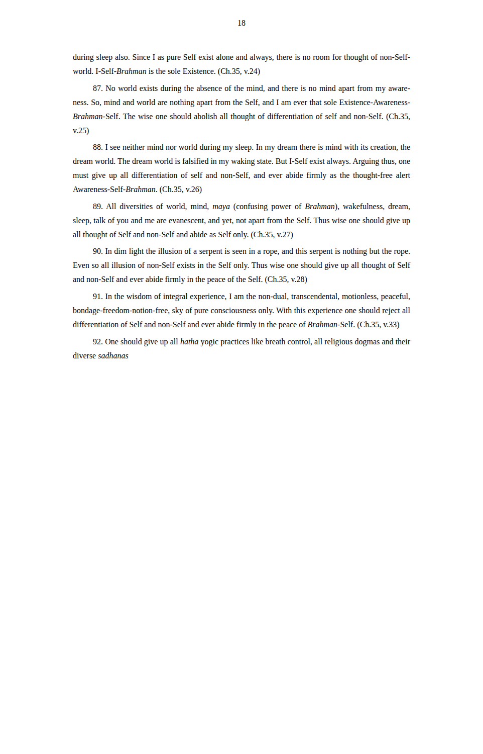18
during sleep also. Since I as pure Self exist alone and always, there is no room for thought of non-Self-world. I-Self-Brahman is the sole Existence. (Ch.35, v.24)
87. No world exists during the absence of the mind, and there is no mind apart from my awareness. So, mind and world are nothing apart from the Self, and I am ever that sole Existence-Awareness-Brahman-Self. The wise one should abolish all thought of differentiation of self and non-Self. (Ch.35, v.25)
88. I see neither mind nor world during my sleep. In my dream there is mind with its creation, the dream world. The dream world is falsified in my waking state. But I-Self exist always. Arguing thus, one must give up all differentiation of self and non-Self, and ever abide firmly as the thought-free alert Awareness-Self-Brahman. (Ch.35, v.26)
89. All diversities of world, mind, maya (confusing power of Brahman), wakefulness, dream, sleep, talk of you and me are evanescent, and yet, not apart from the Self. Thus wise one should give up all thought of Self and non-Self and abide as Self only. (Ch.35, v.27)
90. In dim light the illusion of a serpent is seen in a rope, and this serpent is nothing but the rope. Even so all illusion of non-Self exists in the Self only. Thus wise one should give up all thought of Self and non-Self and ever abide firmly in the peace of the Self. (Ch.35, v.28)
91. In the wisdom of integral experience, I am the non-dual, transcendental, motionless, peaceful, bondage-freedom-notion-free, sky of pure consciousness only. With this experience one should reject all differentiation of Self and non-Self and ever abide firmly in the peace of Brahman-Self. (Ch.35, v.33)
92. One should give up all hatha yogic practices like breath control, all religious dogmas and their diverse sadhanas